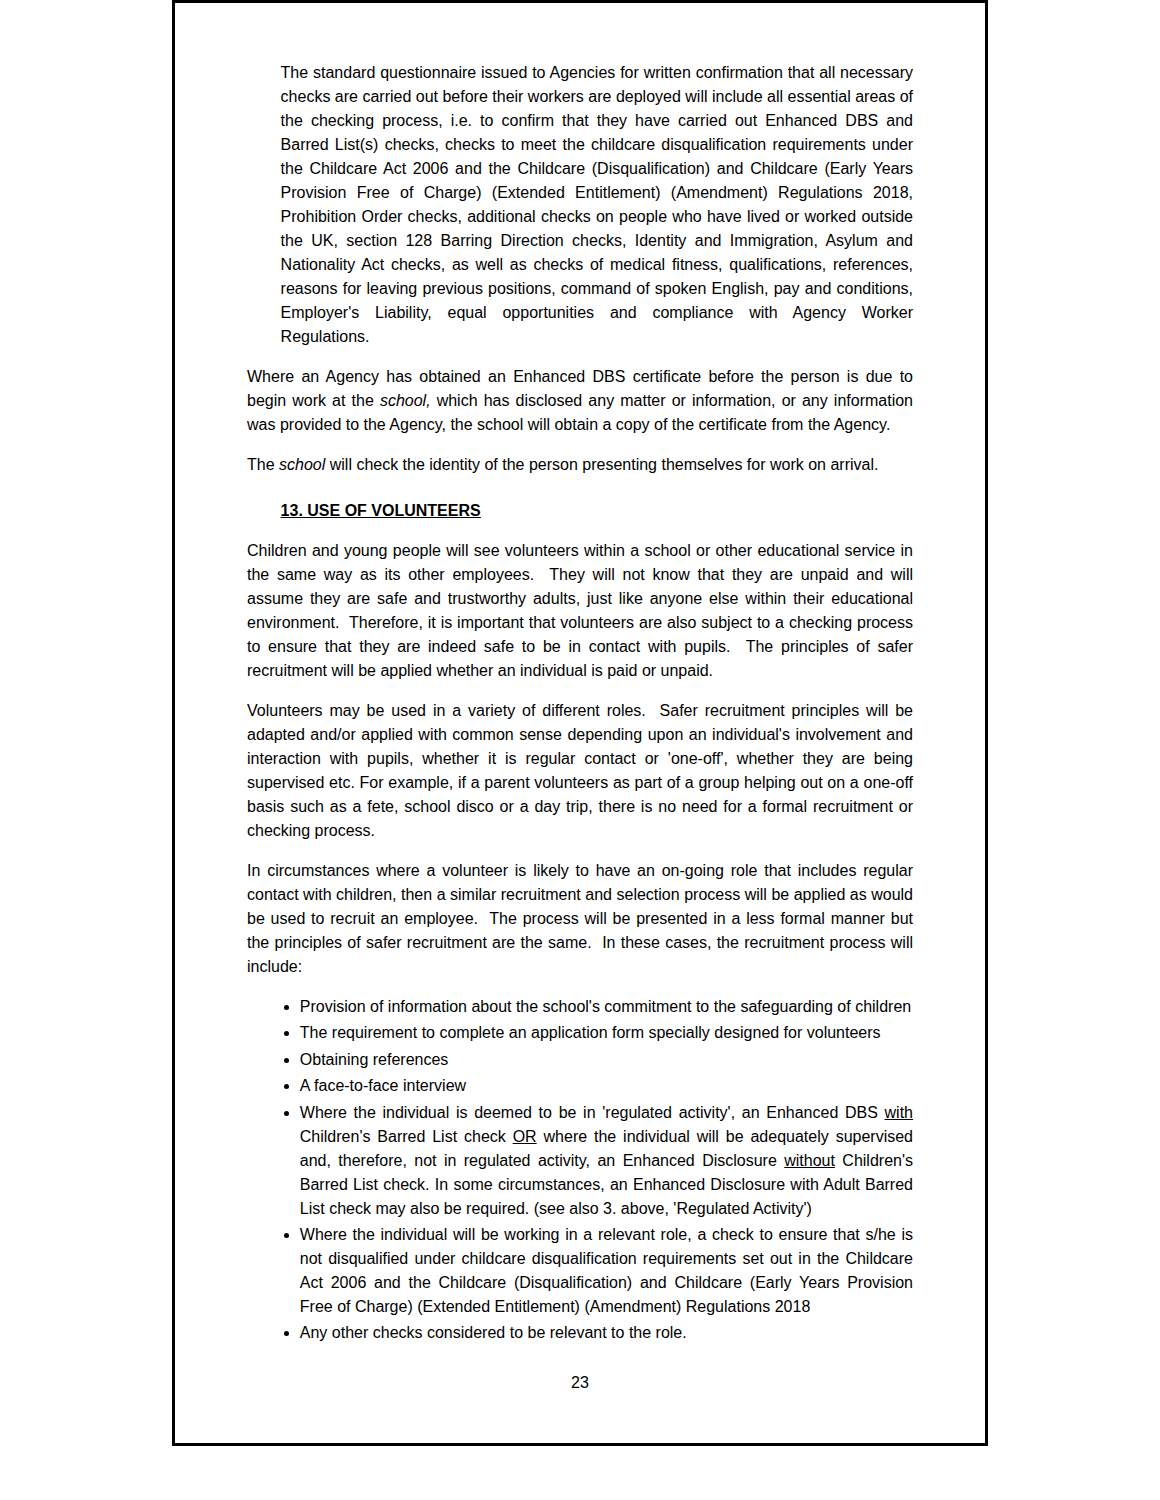The standard questionnaire issued to Agencies for written confirmation that all necessary checks are carried out before their workers are deployed will include all essential areas of the checking process, i.e. to confirm that they have carried out Enhanced DBS and Barred List(s) checks, checks to meet the childcare disqualification requirements under the Childcare Act 2006 and the Childcare (Disqualification) and Childcare (Early Years Provision Free of Charge) (Extended Entitlement) (Amendment) Regulations 2018, Prohibition Order checks, additional checks on people who have lived or worked outside the UK, section 128 Barring Direction checks, Identity and Immigration, Asylum and Nationality Act checks, as well as checks of medical fitness, qualifications, references, reasons for leaving previous positions, command of spoken English, pay and conditions, Employer's Liability, equal opportunities and compliance with Agency Worker Regulations.
Where an Agency has obtained an Enhanced DBS certificate before the person is due to begin work at the school, which has disclosed any matter or information, or any information was provided to the Agency, the school will obtain a copy of the certificate from the Agency.
The school will check the identity of the person presenting themselves for work on arrival.
13. USE OF VOLUNTEERS
Children and young people will see volunteers within a school or other educational service in the same way as its other employees. They will not know that they are unpaid and will assume they are safe and trustworthy adults, just like anyone else within their educational environment. Therefore, it is important that volunteers are also subject to a checking process to ensure that they are indeed safe to be in contact with pupils. The principles of safer recruitment will be applied whether an individual is paid or unpaid.
Volunteers may be used in a variety of different roles. Safer recruitment principles will be adapted and/or applied with common sense depending upon an individual's involvement and interaction with pupils, whether it is regular contact or 'one-off', whether they are being supervised etc. For example, if a parent volunteers as part of a group helping out on a one-off basis such as a fete, school disco or a day trip, there is no need for a formal recruitment or checking process.
In circumstances where a volunteer is likely to have an on-going role that includes regular contact with children, then a similar recruitment and selection process will be applied as would be used to recruit an employee. The process will be presented in a less formal manner but the principles of safer recruitment are the same. In these cases, the recruitment process will include:
Provision of information about the school's commitment to the safeguarding of children
The requirement to complete an application form specially designed for volunteers
Obtaining references
A face-to-face interview
Where the individual is deemed to be in 'regulated activity', an Enhanced DBS with Children's Barred List check OR where the individual will be adequately supervised and, therefore, not in regulated activity, an Enhanced Disclosure without Children's Barred List check. In some circumstances, an Enhanced Disclosure with Adult Barred List check may also be required. (see also 3. above, 'Regulated Activity')
Where the individual will be working in a relevant role, a check to ensure that s/he is not disqualified under childcare disqualification requirements set out in the Childcare Act 2006 and the Childcare (Disqualification) and Childcare (Early Years Provision Free of Charge) (Extended Entitlement) (Amendment) Regulations 2018
Any other checks considered to be relevant to the role.
23